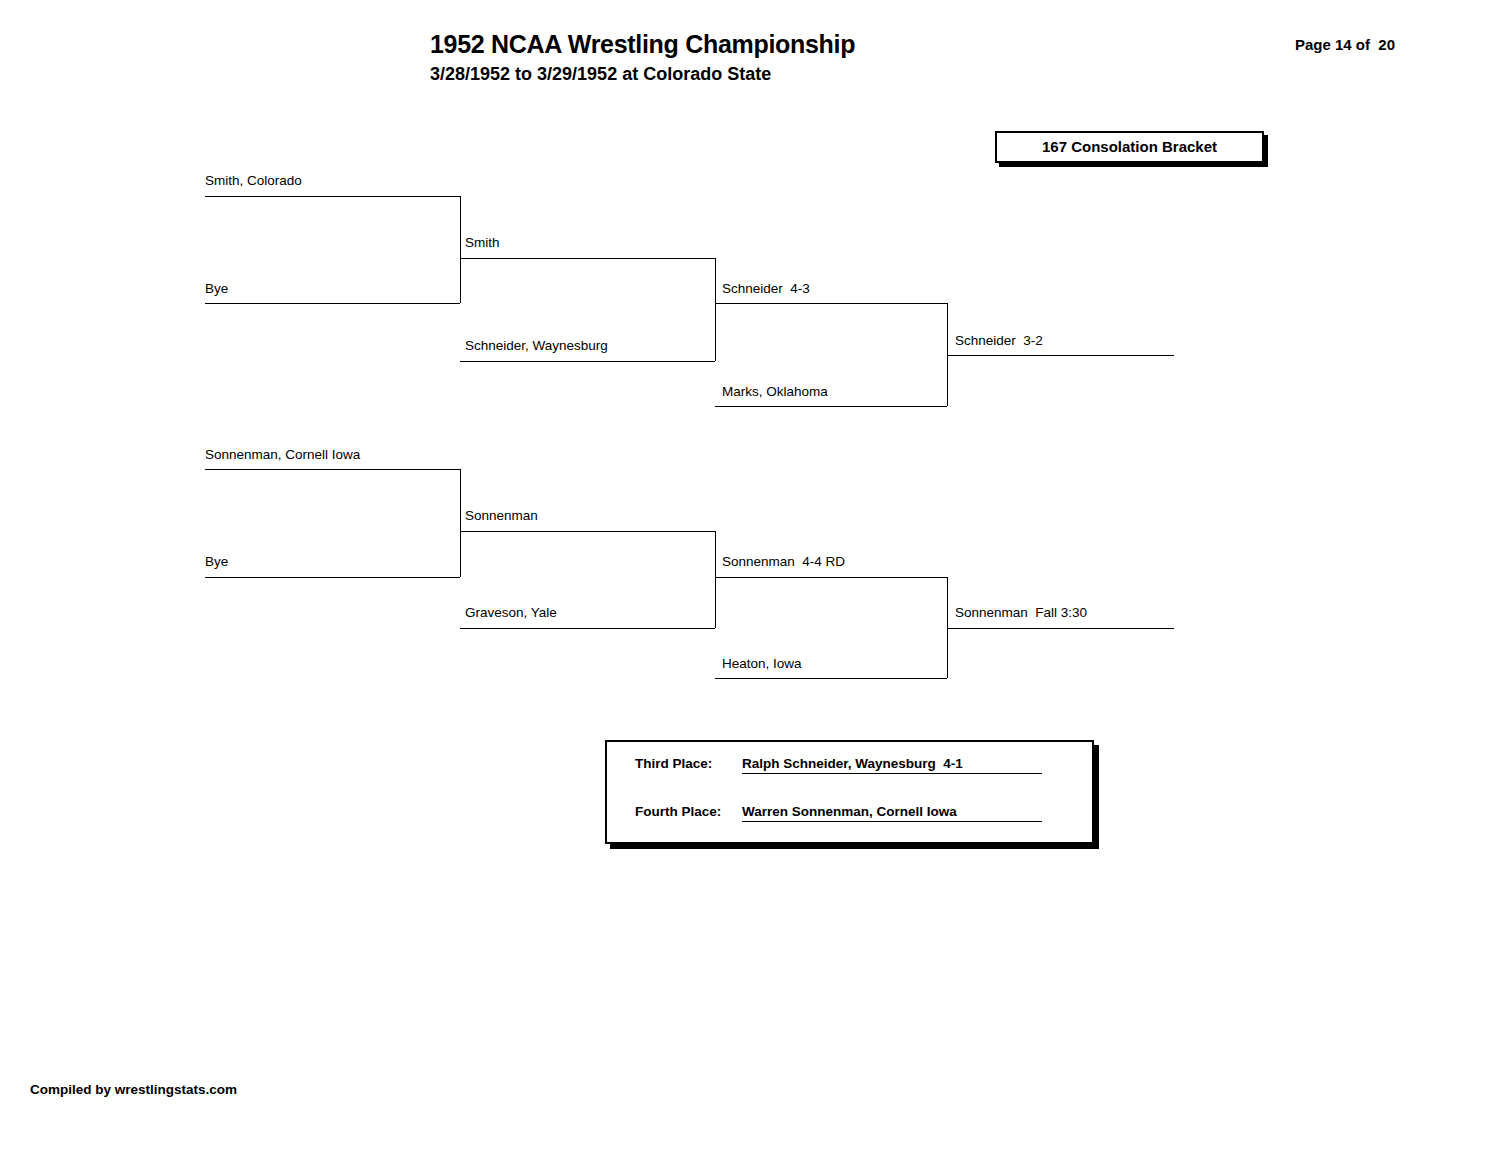1952 NCAA Wrestling Championship
3/28/1952 to 3/29/1952 at Colorado State
Page 14 of 20
167 Consolation Bracket
Smith, Colorado
Bye
Smith
Schneider, Waynesburg
Schneider 4-3
Marks, Oklahoma
Schneider 3-2
Sonnenman, Cornell Iowa
Bye
Sonnenman
Graveson, Yale
Sonnenman 4-4 RD
Heaton, Iowa
Sonnenman Fall 3:30
Third Place:
Ralph Schneider, Waynesburg 4-1
Fourth Place:
Warren Sonnenman, Cornell Iowa
Compiled by wrestlingstats.com